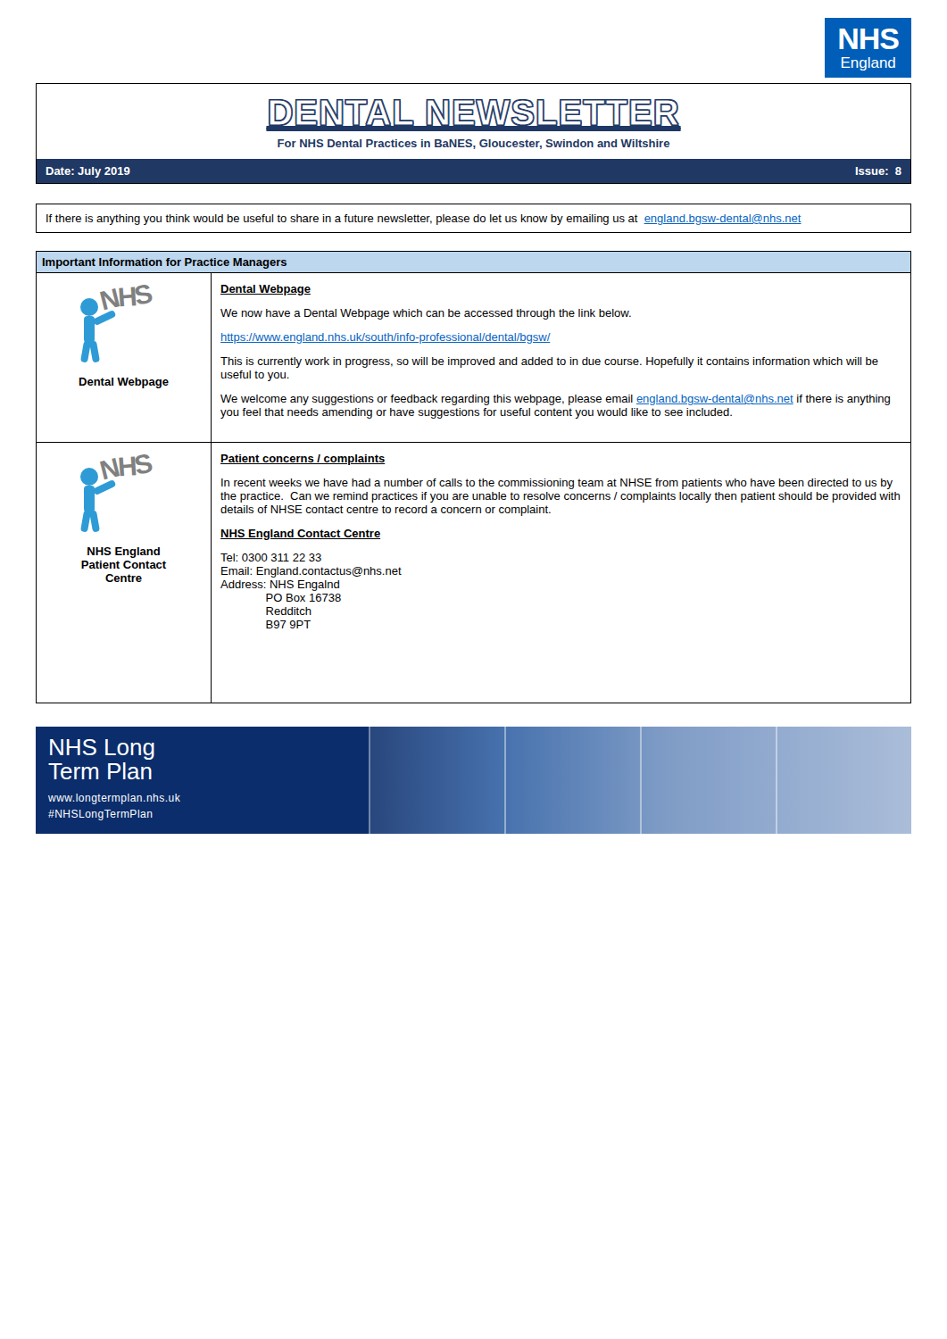NHS England
DENTAL NEWSLETTER
For NHS Dental Practices in BaNES, Gloucester, Swindon and Wiltshire
Date: July 2019 Issue: 8
If there is anything you think would be useful to share in a future newsletter, please do let us know by emailing us at england.bgsw-dental@nhs.net
| Important Information for Practice Managers |
| --- |
| N H S Dental Webpage | Dental Webpage We now have a Dental Webpage which can be accessed through the link below. https://www.england.nhs.uk/south/info-professional/dental/bgsw/ This is currently work in progress, so will be improved and added to in due course. Hopefully it contains information which will be useful to you. We welcome any suggestions or feedback regarding this webpage, please email england.bgsw-dental@nhs.net if there is anything you feel that needs amending or have suggestions for useful content you would like to see included. |
| N H S NHS England Patient Contact Centre | Patient concerns / complaints In recent weeks we have had a number of calls to the commissioning team at NHSE from patients who have been directed to us by the practice. Can we remind practices if you are unable to resolve concerns / complaints locally then patient should be provided with details of NHSE contact centre to record a concern or complaint. NHS England Contact Centre Tel: 0300 311 22 33 Email: England.contactus@nhs.net Address: NHS Engalnd PO Box 16738 Redditch B97 9PT |
NHS Long
Term Plan
www.longtermplan.nhs.uk
#NHSLongTermPlan